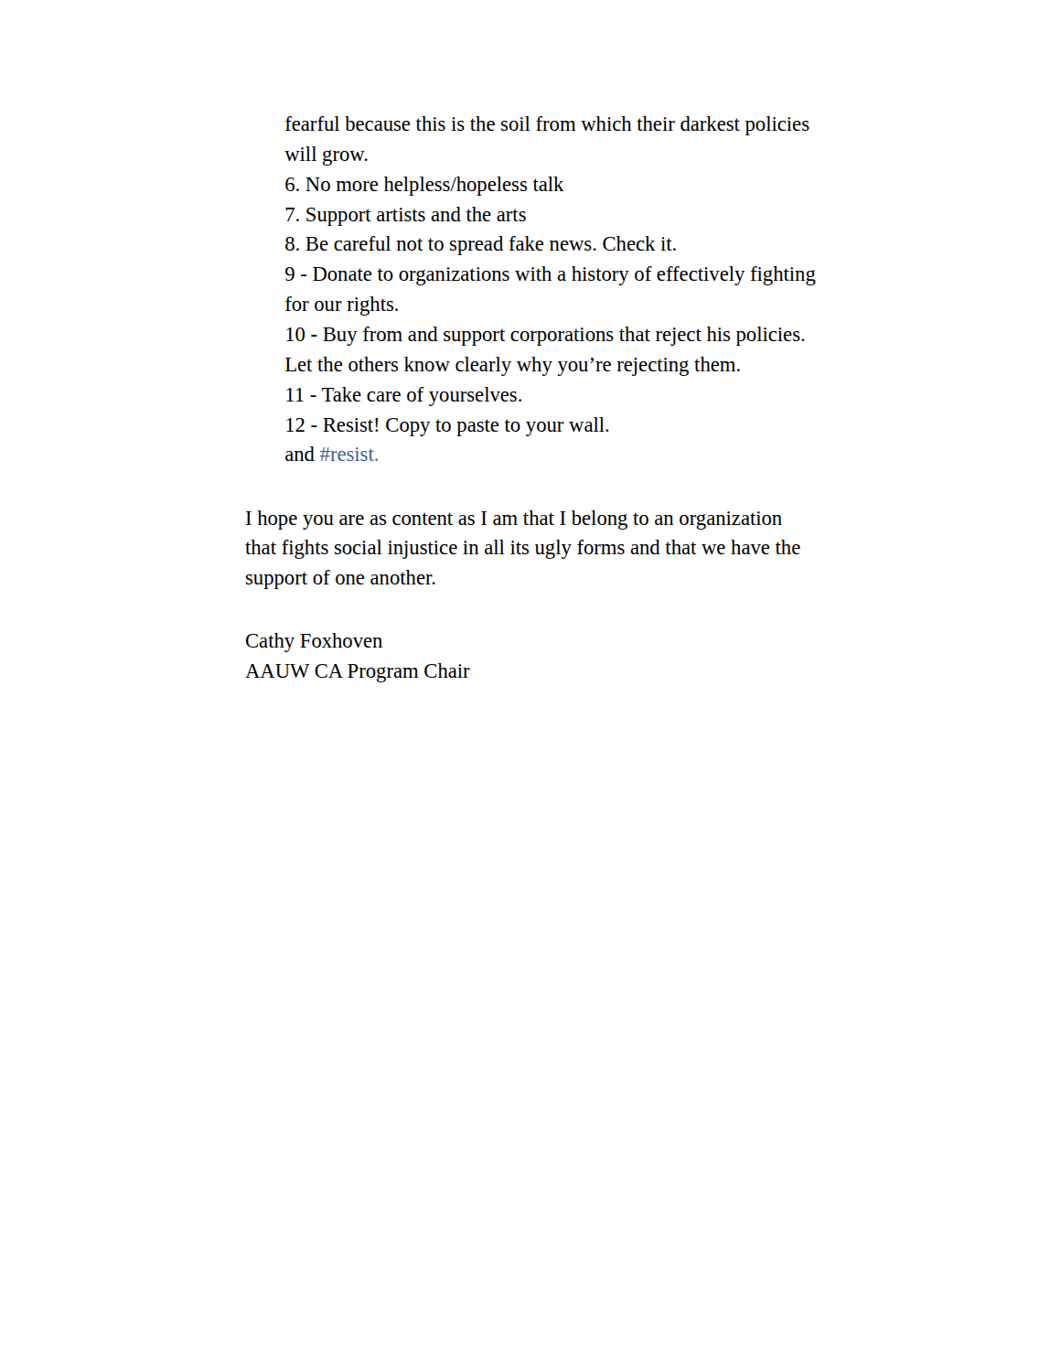fearful because this is the soil from which their darkest policies will grow.
6. No more helpless/hopeless talk
7. Support artists and the arts
8. Be careful not to spread fake news. Check it.
9 - Donate to organizations with a history of effectively fighting for our rights.
10 - Buy from and support corporations that reject his policies. Let the others know clearly why you’re rejecting them.
11 - Take care of yourselves.
12 - Resist! Copy to paste to your wall.
and #resist.
I hope you are as content as I am that I belong to an organization that fights social injustice in all its ugly forms and that we have the support of one another.
Cathy Foxhoven
AAUW CA Program Chair